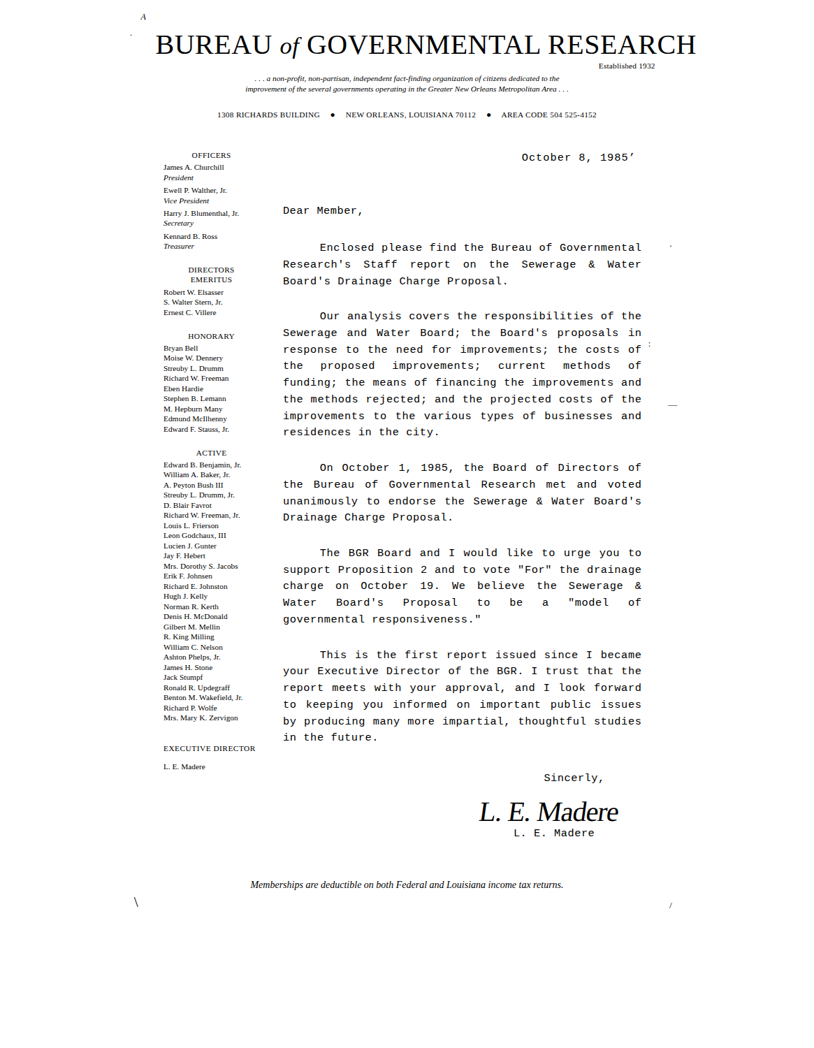A
.
BUREAU of GOVERNMENTAL RESEARCH
Established 1932
. . . a non-profit, non-partisan, independent fact-finding organization of citizens dedicated to the
improvement of the several governments operating in the Greater New Orleans Metropolitan Area . . .
1308 RICHARDS BUILDING ● NEW ORLEANS, LOUISIANA 70112 ● AREA CODE 504 525-4152
Officers
James A. Churchill
President
Ewell P. Walther, Jr.
Vice President
Harry J. Blumenthal, Jr.
Secretary
Kennard B. Ross
Treasurer
Directors
Emeritus
Robert W. Elsasser
S. Walter Stern, Jr.
Ernest C. Villere
Honorary
Bryan Bell
Moise W. Dennery
Streuby L. Drumm
Richard W. Freeman
Eben Hardie
Stephen B. Lemann
M. Hepburn Many
Edmund McIlhenny
Edward F. Stauss, Jr.
Active
Edward B. Benjamin, Jr.
William A. Baker, Jr.
A. Peyton Bush III
Streuby L. Drumm, Jr.
D. Blair Favrot
Richard W. Freeman, Jr.
Louis L. Frierson
Leon Godchaux, III
Lucien J. Gunter
Jay F. Hebert
Mrs. Dorothy S. Jacobs
Erik F. Johnsen
Richard E. Johnston
Hugh J. Kelly
Norman R. Kerth
Denis H. McDonald
Gilbert M. Mellin
R. King Milling
William C. Nelson
Ashton Phelps, Jr.
James H. Stone
Jack Stumpf
Ronald R. Updegraff
Benton M. Wakefield, Jr.
Richard P. Wolfe
Mrs. Mary K. Zervigon
Executive Director
L. E. Madere
October 8, 1985’
Dear Member,
Enclosed please find the Bureau of Governmental Research's Staff report on the Sewerage & Water Board's Drainage Charge Proposal.
Our analysis covers the responsibilities of the Sewerage and Water Board; the Board's proposals in response to the need for improvements; the costs of the proposed improvements; current methods of funding; the means of financing the improvements and the methods rejected; and the projected costs of the improvements to the various types of businesses and residences in the city.
On October 1, 1985, the Board of Directors of the Bureau of Governmental Research met and voted unanimously to endorse the Sewerage & Water Board's Drainage Charge Proposal.
The BGR Board and I would like to urge you to support Proposition 2 and to vote "For" the drainage charge on October 19. We believe the Sewerage & Water Board's Proposal to be a "model of governmental responsiveness."
This is the first report issued since I became your Executive Director of the BGR. I trust that the report meets with your approval, and I look forward to keeping you informed on important public issues by producing many more impartial, thoughtful studies in the future.
Sincerly,
L. E. Madere L. E. Madere
Memberships are deductible on both Federal and Louisiana income tax returns.
.
:
—
\
/